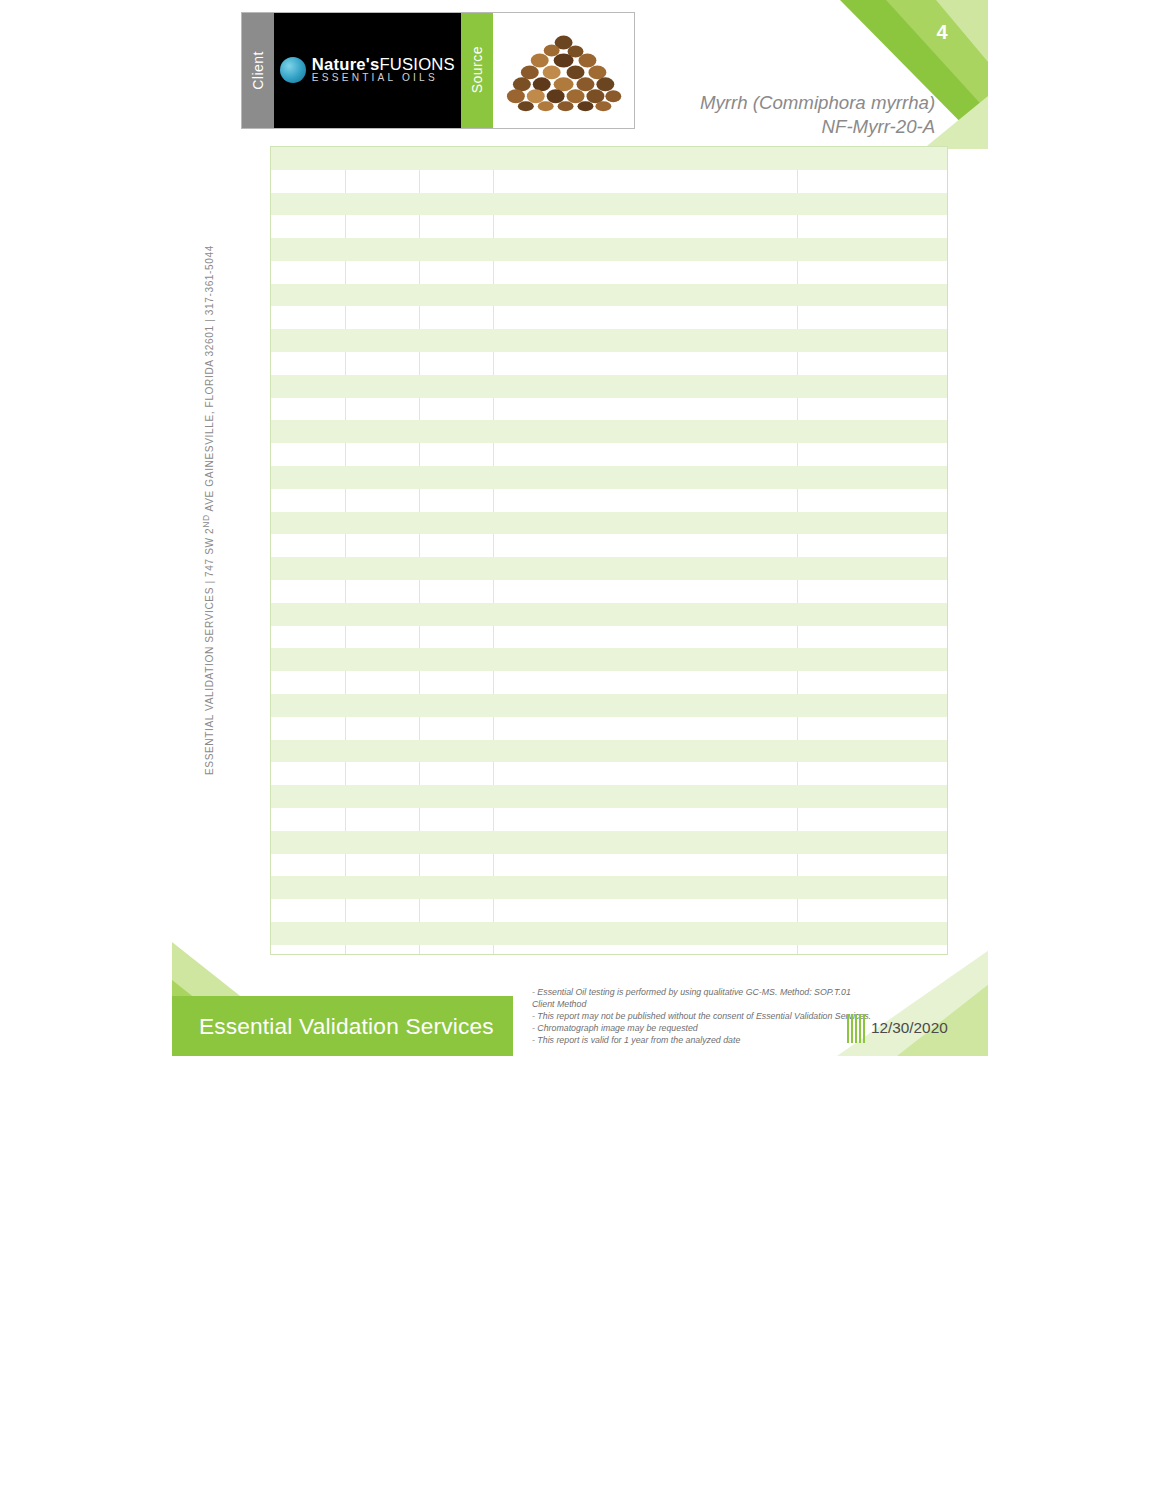4
Client
Nature'sFUSIONS
ESSENTIAL OILS
Source
Myrrh (Commiphora myrrha)
NF-Myrr-20-A
ESSENTIAL VALIDATION SERVICES | 747 SW 2ND AVE GAINESVILLE, FLORIDA 32601 | 317-361-5044
Essential Validation Services
- Essential Oil testing is performed by using qualitative GC-MS. Method: SOP.T.01 Client Method
- This report may not be published without the consent of Essential Validation Services.
- Chromatograph image may be requested
- This report is valid for 1 year from the analyzed date
12/30/2020